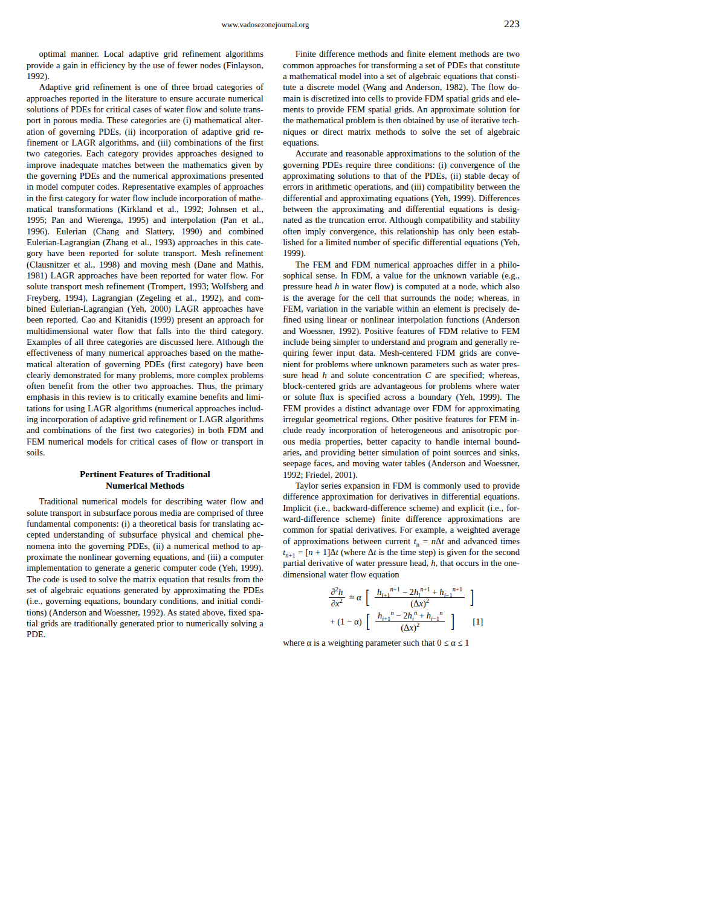www.vadosezonejournal.org 223
optimal manner. Local adaptive grid refinement algorithms provide a gain in efficiency by the use of fewer nodes (Finlayson, 1992).
Adaptive grid refinement is one of three broad categories of approaches reported in the literature to ensure accurate numerical solutions of PDEs for critical cases of water flow and solute transport in porous media. These categories are (i) mathematical alteration of governing PDEs, (ii) incorporation of adaptive grid refinement or LAGR algorithms, and (iii) combinations of the first two categories. Each category provides approaches designed to improve inadequate matches between the mathematics given by the governing PDEs and the numerical approximations presented in model computer codes. Representative examples of approaches in the first category for water flow include incorporation of mathematical transformations (Kirkland et al., 1992; Johnsen et al., 1995; Pan and Wierenga, 1995) and interpolation (Pan et al., 1996). Eulerian (Chang and Slattery, 1990) and combined Eulerian-Lagrangian (Zhang et al., 1993) approaches in this category have been reported for solute transport. Mesh refinement (Clausnitzer et al., 1998) and moving mesh (Dane and Mathis, 1981) LAGR approaches have been reported for water flow. For solute transport mesh refinement (Trompert, 1993; Wolfsberg and Freyberg, 1994), Lagrangian (Zegeling et al., 1992), and combined Eulerian-Lagrangian (Yeh, 2000) LAGR approaches have been reported. Cao and Kitanidis (1999) present an approach for multidimensional water flow that falls into the third category. Examples of all three categories are discussed here. Although the effectiveness of many numerical approaches based on the mathematical alteration of governing PDEs (first category) have been clearly demonstrated for many problems, more complex problems often benefit from the other two approaches. Thus, the primary emphasis in this review is to critically examine benefits and limitations for using LAGR algorithms (numerical approaches including incorporation of adaptive grid refinement or LAGR algorithms and combinations of the first two categories) in both FDM and FEM numerical models for critical cases of flow or transport in soils.
Pertinent Features of Traditional
Numerical Methods
Traditional numerical models for describing water flow and solute transport in subsurface porous media are comprised of three fundamental components: (i) a theoretical basis for translating accepted understanding of subsurface physical and chemical phenomena into the governing PDEs, (ii) a numerical method to approximate the nonlinear governing equations, and (iii) a computer implementation to generate a generic computer code (Yeh, 1999). The code is used to solve the matrix equation that results from the set of algebraic equations generated by approximating the PDEs (i.e., governing equations, boundary conditions, and initial conditions) (Anderson and Woessner, 1992). As stated above, fixed spatial grids are traditionally generated prior to numerically solving a PDE.
Finite difference methods and finite element methods are two common approaches for transforming a set of PDEs that constitute a mathematical model into a set of algebraic equations that constitute a discrete model (Wang and Anderson, 1982). The flow domain is discretized into cells to provide FDM spatial grids and elements to provide FEM spatial grids. An approximate solution for the mathematical problem is then obtained by use of iterative techniques or direct matrix methods to solve the set of algebraic equations.
Accurate and reasonable approximations to the solution of the governing PDEs require three conditions: (i) convergence of the approximating solutions to that of the PDEs, (ii) stable decay of errors in arithmetic operations, and (iii) compatibility between the differential and approximating equations (Yeh, 1999). Differences between the approximating and differential equations is designated as the truncation error. Although compatibility and stability often imply convergence, this relationship has only been established for a limited number of specific differential equations (Yeh, 1999).
The FEM and FDM numerical approaches differ in a philosophical sense. In FDM, a value for the unknown variable (e.g., pressure head h in water flow) is computed at a node, which also is the average for the cell that surrounds the node; whereas, in FEM, variation in the variable within an element is precisely defined using linear or nonlinear interpolation functions (Anderson and Woessner, 1992). Positive features of FDM relative to FEM include being simpler to understand and program and generally requiring fewer input data. Mesh-centered FDM grids are convenient for problems where unknown parameters such as water pressure head h and solute concentration C are specified; whereas, block-centered grids are advantageous for problems where water or solute flux is specified across a boundary (Yeh, 1999). The FEM provides a distinct advantage over FDM for approximating irregular geometrical regions. Other positive features for FEM include ready incorporation of heterogeneous and anisotropic porous media properties, better capacity to handle internal boundaries, and providing better simulation of point sources and sinks, seepage faces, and moving water tables (Anderson and Woessner, 1992; Friedel, 2001).
Taylor series expansion in FDM is commonly used to provide difference approximation for derivatives in differential equations. Implicit (i.e., backward-difference scheme) and explicit (i.e., forward-difference scheme) finite difference approximations are common for spatial derivatives. For example, a weighted average of approximations between current tn = n Δt and advanced times tn+1 = [n + 1]Δt (where Δt is the time step) is given for the second partial derivative of water pressure head, h, that occurs in the one-dimensional water flow equation
∂2h ∂x2 ≈ α [ hi+1n+1 − 2hin+1 + hi−1n+1 (Δx)2 ]
+ (1 − α) [ hi+1n − 2hin + hi−1n (Δx)2 ] [1]
where α is a weighting parameter such that 0 ≤ α ≤ 1